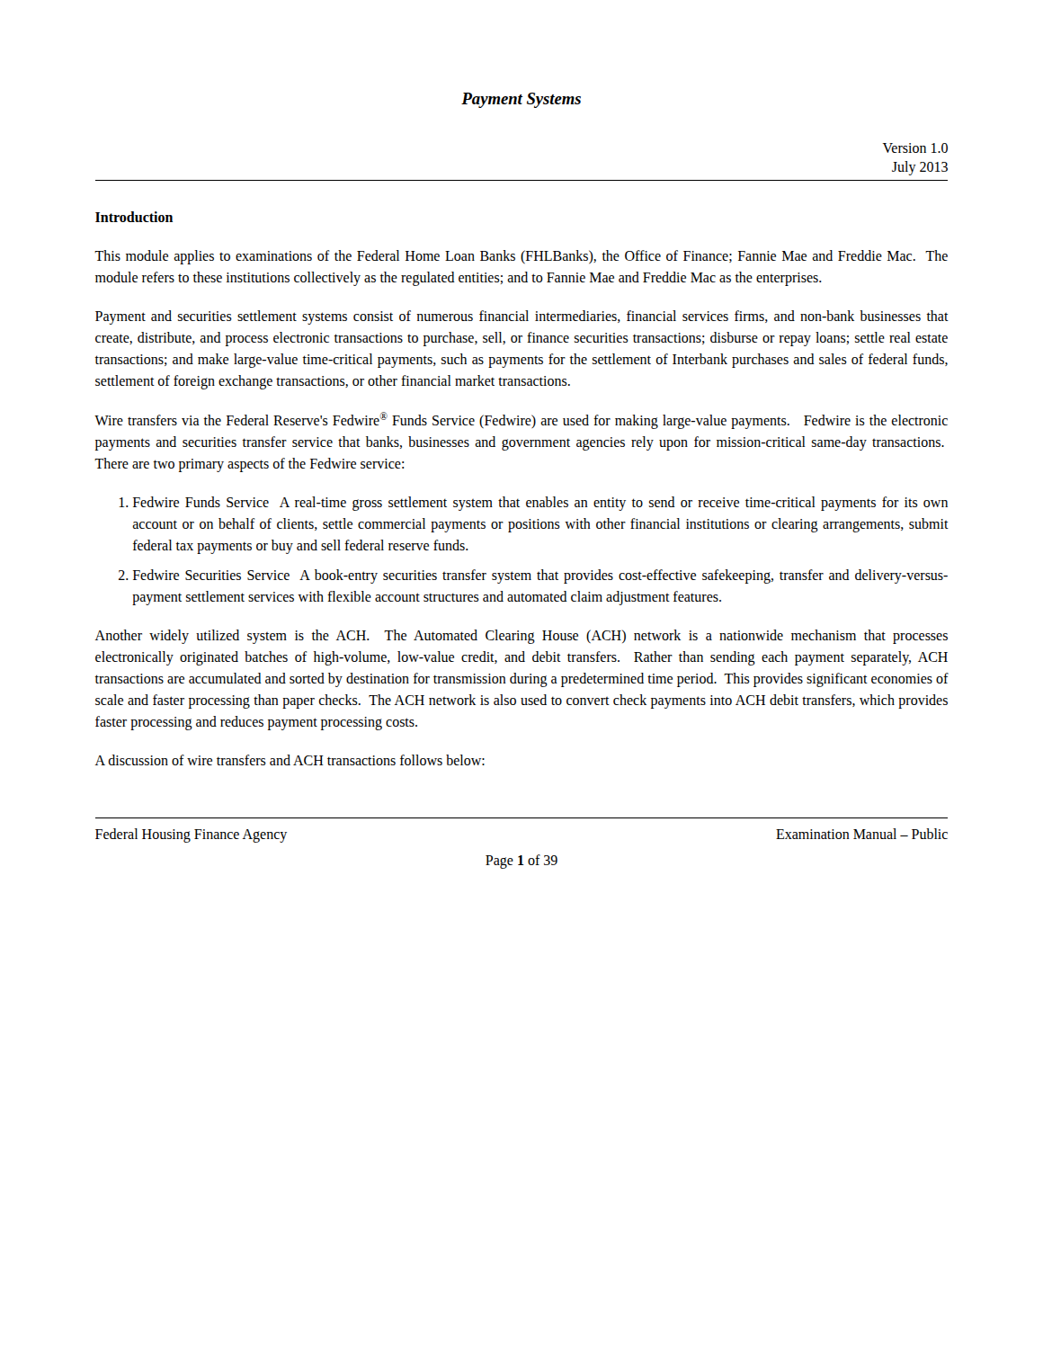Payment Systems
Version 1.0
July 2013
Introduction
This module applies to examinations of the Federal Home Loan Banks (FHLBanks), the Office of Finance; Fannie Mae and Freddie Mac. The module refers to these institutions collectively as the regulated entities; and to Fannie Mae and Freddie Mac as the enterprises.
Payment and securities settlement systems consist of numerous financial intermediaries, financial services firms, and non-bank businesses that create, distribute, and process electronic transactions to purchase, sell, or finance securities transactions; disburse or repay loans; settle real estate transactions; and make large-value time-critical payments, such as payments for the settlement of Interbank purchases and sales of federal funds, settlement of foreign exchange transactions, or other financial market transactions.
Wire transfers via the Federal Reserve's Fedwire® Funds Service (Fedwire) are used for making large-value payments. Fedwire is the electronic payments and securities transfer service that banks, businesses and government agencies rely upon for mission-critical same-day transactions. There are two primary aspects of the Fedwire service:
Fedwire Funds Service A real-time gross settlement system that enables an entity to send or receive time-critical payments for its own account or on behalf of clients, settle commercial payments or positions with other financial institutions or clearing arrangements, submit federal tax payments or buy and sell federal reserve funds.
Fedwire Securities Service A book-entry securities transfer system that provides cost-effective safekeeping, transfer and delivery-versus-payment settlement services with flexible account structures and automated claim adjustment features.
Another widely utilized system is the ACH. The Automated Clearing House (ACH) network is a nationwide mechanism that processes electronically originated batches of high-volume, low-value credit, and debit transfers. Rather than sending each payment separately, ACH transactions are accumulated and sorted by destination for transmission during a predetermined time period. This provides significant economies of scale and faster processing than paper checks. The ACH network is also used to convert check payments into ACH debit transfers, which provides faster processing and reduces payment processing costs.
A discussion of wire transfers and ACH transactions follows below:
Federal Housing Finance Agency Examination Manual – Public
Page 1 of 39